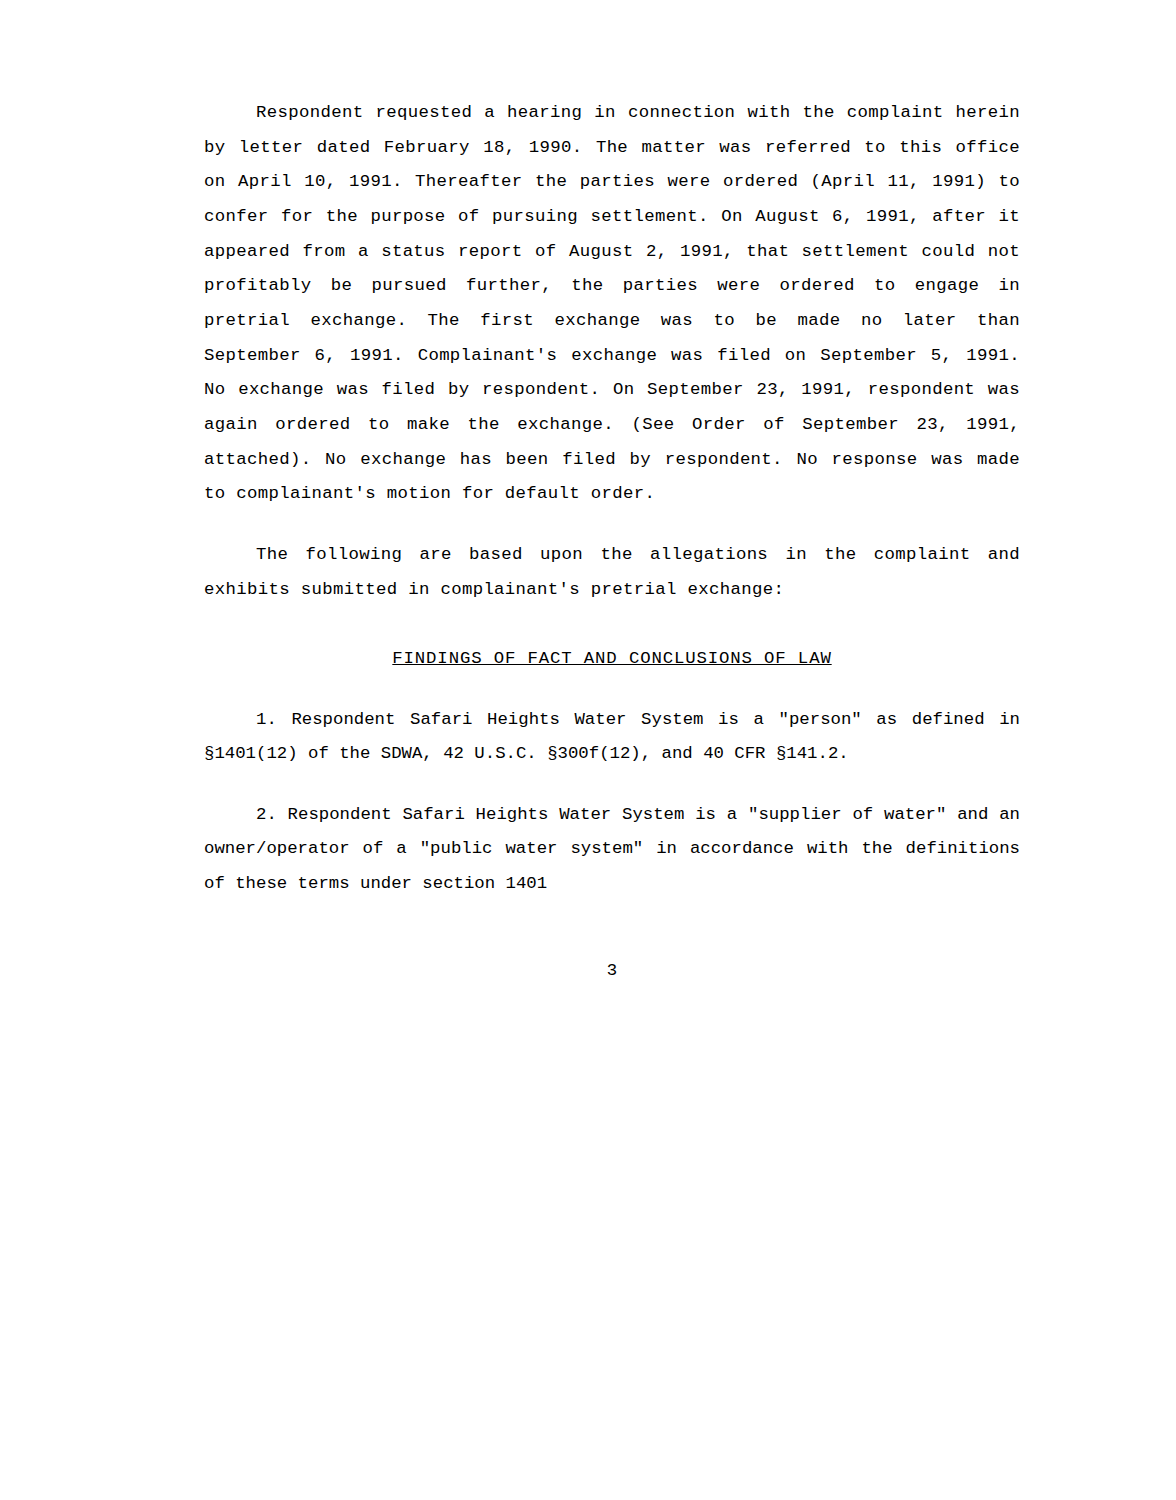Respondent requested a hearing in connection with the complaint herein by letter dated February 18, 1990. The matter was referred to this office on April 10, 1991. Thereafter the parties were ordered (April 11, 1991) to confer for the purpose of pursuing settlement. On August 6, 1991, after it appeared from a status report of August 2, 1991, that settlement could not profitably be pursued further, the parties were ordered to engage in pretrial exchange. The first exchange was to be made no later than September 6, 1991. Complainant's exchange was filed on September 5, 1991. No exchange was filed by respondent. On September 23, 1991, respondent was again ordered to make the exchange. (See Order of September 23, 1991, attached). No exchange has been filed by respondent. No response was made to complainant's motion for default order.
The following are based upon the allegations in the complaint and exhibits submitted in complainant's pretrial exchange:
FINDINGS OF FACT AND CONCLUSIONS OF LAW
1. Respondent Safari Heights Water System is a "person" as defined in §1401(12) of the SDWA, 42 U.S.C. §300f(12), and 40 CFR §141.2.
2. Respondent Safari Heights Water System is a "supplier of water" and an owner/operator of a "public water system" in accordance with the definitions of these terms under section 1401
3